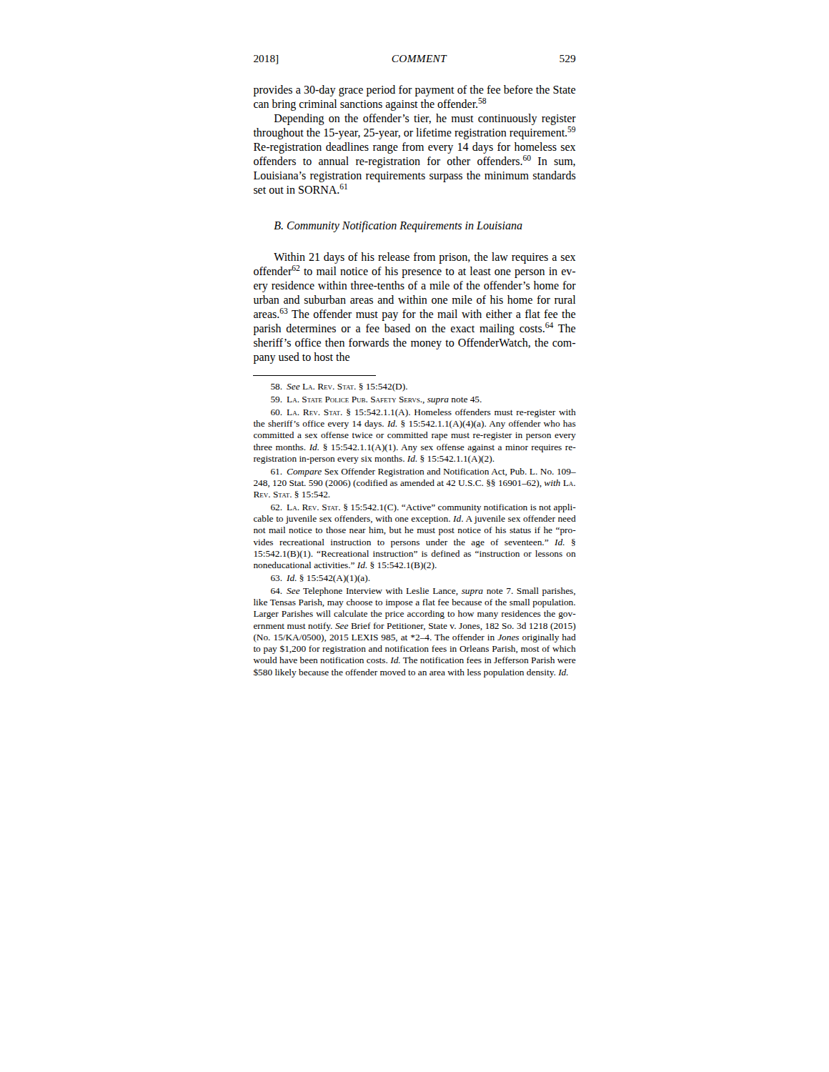2018] COMMENT 529
provides a 30-day grace period for payment of the fee before the State can bring criminal sanctions against the offender.58
Depending on the offender’s tier, he must continuously register throughout the 15-year, 25-year, or lifetime registration requirement.59 Re-registration deadlines range from every 14 days for homeless sex offenders to annual re-registration for other offenders.60 In sum, Louisiana’s registration requirements surpass the minimum standards set out in SORNA.61
B. Community Notification Requirements in Louisiana
Within 21 days of his release from prison, the law requires a sex offender62 to mail notice of his presence to at least one person in every residence within three-tenths of a mile of the offender’s home for urban and suburban areas and within one mile of his home for rural areas.63 The offender must pay for the mail with either a flat fee the parish determines or a fee based on the exact mailing costs.64 The sheriff’s office then forwards the money to OffenderWatch, the company used to host the
58. See La. Rev. Stat. § 15:542(D).
59. La. State Police Pub. Safety Servs., supra note 45.
60. La. Rev. Stat. § 15:542.1.1(A). Homeless offenders must re-register with the sheriff’s office every 14 days. Id. § 15:542.1.1(A)(4)(a). Any offender who has committed a sex offense twice or committed rape must re-register in person every three months. Id. § 15:542.1.1(A)(1). Any sex offense against a minor requires re-registration in-person every six months. Id. § 15:542.1.1(A)(2).
61. Compare Sex Offender Registration and Notification Act, Pub. L. No. 109–248, 120 Stat. 590 (2006) (codified as amended at 42 U.S.C. §§ 16901–62), with La. Rev. Stat. § 15:542.
62. La. Rev. Stat. § 15:542.1(C). “Active” community notification is not applicable to juvenile sex offenders, with one exception. Id. A juvenile sex offender need not mail notice to those near him, but he must post notice of his status if he “provides recreational instruction to persons under the age of seventeen.” Id. § 15:542.1(B)(1). “Recreational instruction” is defined as “instruction or lessons on noneducational activities.” Id. § 15:542.1(B)(2).
63. Id. § 15:542(A)(1)(a).
64. See Telephone Interview with Leslie Lance, supra note 7. Small parishes, like Tensas Parish, may choose to impose a flat fee because of the small population. Larger Parishes will calculate the price according to how many residences the government must notify. See Brief for Petitioner, State v. Jones, 182 So. 3d 1218 (2015) (No. 15/KA/0500), 2015 LEXIS 985, at *2–4. The offender in Jones originally had to pay $1,200 for registration and notification fees in Orleans Parish, most of which would have been notification costs. Id. The notification fees in Jefferson Parish were $580 likely because the offender moved to an area with less population density. Id.